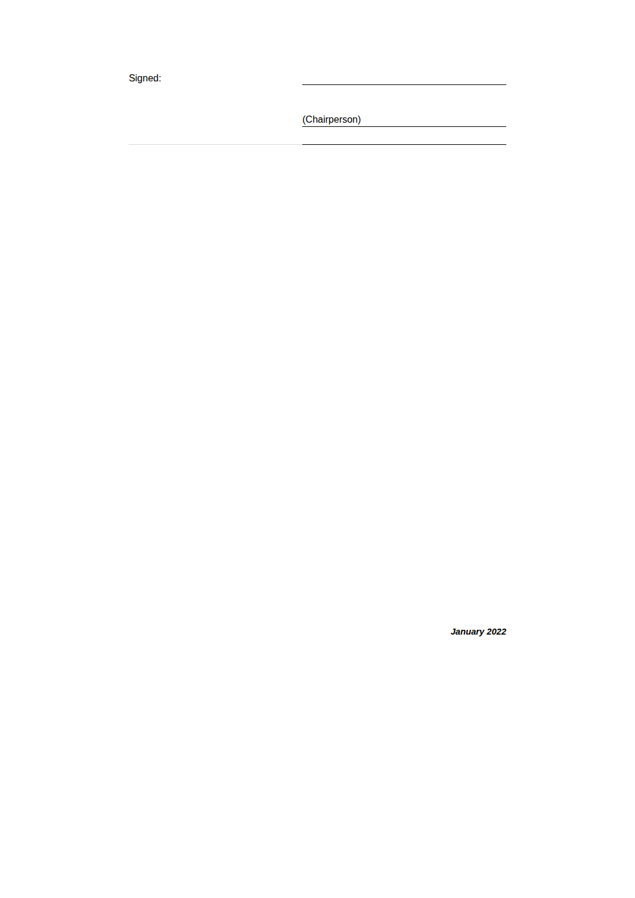| Signed: | |
| | (Chairperson) |
January 2022